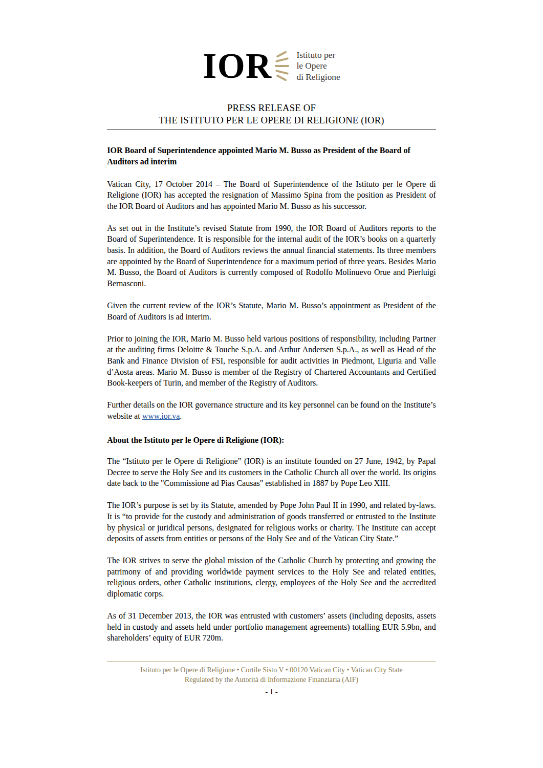IOR Istituto per
le Opere
di Religione
PRESS RELEASE OF
THE ISTITUTO PER LE OPERE DI RELIGIONE (IOR)
IOR Board of Superintendence appointed Mario M. Busso as President of the Board of Auditors ad interim
Vatican City, 17 October 2014 – The Board of Superintendence of the Istituto per le Opere di Religione (IOR) has accepted the resignation of Massimo Spina from the position as President of the IOR Board of Auditors and has appointed Mario M. Busso as his successor.
As set out in the Institute’s revised Statute from 1990, the IOR Board of Auditors reports to the Board of Superintendence. It is responsible for the internal audit of the IOR’s books on a quarterly basis. In addition, the Board of Auditors reviews the annual financial statements. Its three members are appointed by the Board of Superintendence for a maximum period of three years. Besides Mario M. Busso, the Board of Auditors is currently composed of Rodolfo Molinuevo Orue and Pierluigi Bernasconi.
Given the current review of the IOR’s Statute, Mario M. Busso’s appointment as President of the Board of Auditors is ad interim.
Prior to joining the IOR, Mario M. Busso held various positions of responsibility, including Partner at the auditing firms Deloitte & Touche S.p.A. and Arthur Andersen S.p.A., as well as Head of the Bank and Finance Division of FSI, responsible for audit activities in Piedmont, Liguria and Valle d’Aosta areas. Mario M. Busso is member of the Registry of Chartered Accountants and Certified Book-keepers of Turin, and member of the Registry of Auditors.
Further details on the IOR governance structure and its key personnel can be found on the Institute’s website at www.ior.va.
About the Istituto per le Opere di Religione (IOR):
The “Istituto per le Opere di Religione” (IOR) is an institute founded on 27 June, 1942, by Papal Decree to serve the Holy See and its customers in the Catholic Church all over the world. Its origins date back to the "Commissione ad Pias Causas" established in 1887 by Pope Leo XIII.
The IOR’s purpose is set by its Statute, amended by Pope John Paul II in 1990, and related by-laws. It is “to provide for the custody and administration of goods transferred or entrusted to the Institute by physical or juridical persons, designated for religious works or charity. The Institute can accept deposits of assets from entities or persons of the Holy See and of the Vatican City State.”
The IOR strives to serve the global mission of the Catholic Church by protecting and growing the patrimony of and providing worldwide payment services to the Holy See and related entities, religious orders, other Catholic institutions, clergy, employees of the Holy See and the accredited diplomatic corps.
As of 31 December 2013, the IOR was entrusted with customers’ assets (including deposits, assets held in custody and assets held under portfolio management agreements) totalling EUR 5.9bn, and shareholders’ equity of EUR 720m.
Istituto per le Opere di Religione • Cortile Sisto V • 00120 Vatican City • Vatican City State
Regulated by the Autorità di Informazione Finanziaria (AIF)
- 1 -